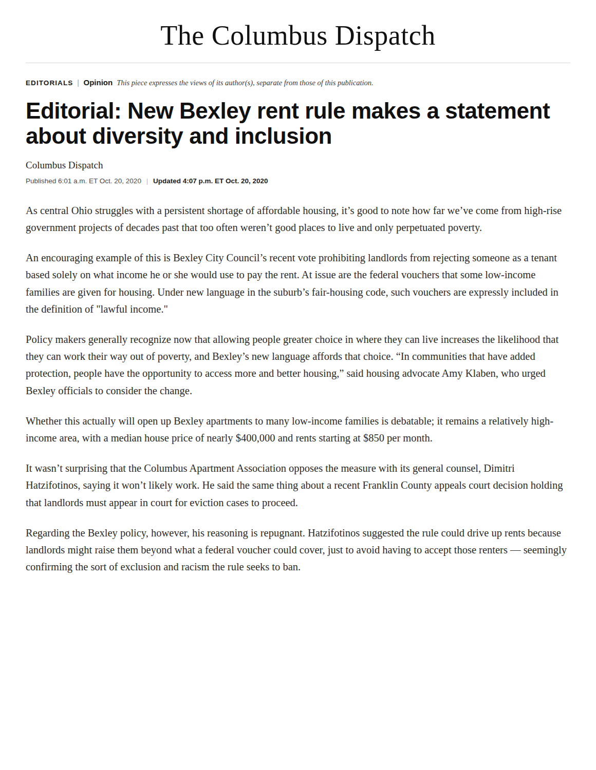The Columbus Dispatch
Editorials | Opinion This piece expresses the views of its author(s), separate from those of this publication.
Editorial: New Bexley rent rule makes a statement about diversity and inclusion
Columbus Dispatch
Published 6:01 a.m. ET Oct. 20, 2020 | Updated 4:07 p.m. ET Oct. 20, 2020
As central Ohio struggles with a persistent shortage of affordable housing, it’s good to note how far we’ve come from high-rise government projects of decades past that too often weren’t good places to live and only perpetuated poverty.
An encouraging example of this is Bexley City Council’s recent vote prohibiting landlords from rejecting someone as a tenant based solely on what income he or she would use to pay the rent. At issue are the federal vouchers that some low-income families are given for housing. Under new language in the suburb’s fair-housing code, such vouchers are expressly included in the definition of "lawful income."
Policy makers generally recognize now that allowing people greater choice in where they can live increases the likelihood that they can work their way out of poverty, and Bexley’s new language affords that choice. “In communities that have added protection, people have the opportunity to access more and better housing,” said housing advocate Amy Klaben, who urged Bexley officials to consider the change.
Whether this actually will open up Bexley apartments to many low-income families is debatable; it remains a relatively high-income area, with a median house price of nearly $400,000 and rents starting at $850 per month.
It wasn’t surprising that the Columbus Apartment Association opposes the measure with its general counsel, Dimitri Hatzifotinos, saying it won’t likely work. He said the same thing about a recent Franklin County appeals court decision holding that landlords must appear in court for eviction cases to proceed.
Regarding the Bexley policy, however, his reasoning is repugnant. Hatzifotinos suggested the rule could drive up rents because landlords might raise them beyond what a federal voucher could cover, just to avoid having to accept those renters — seemingly confirming the sort of exclusion and racism the rule seeks to ban.